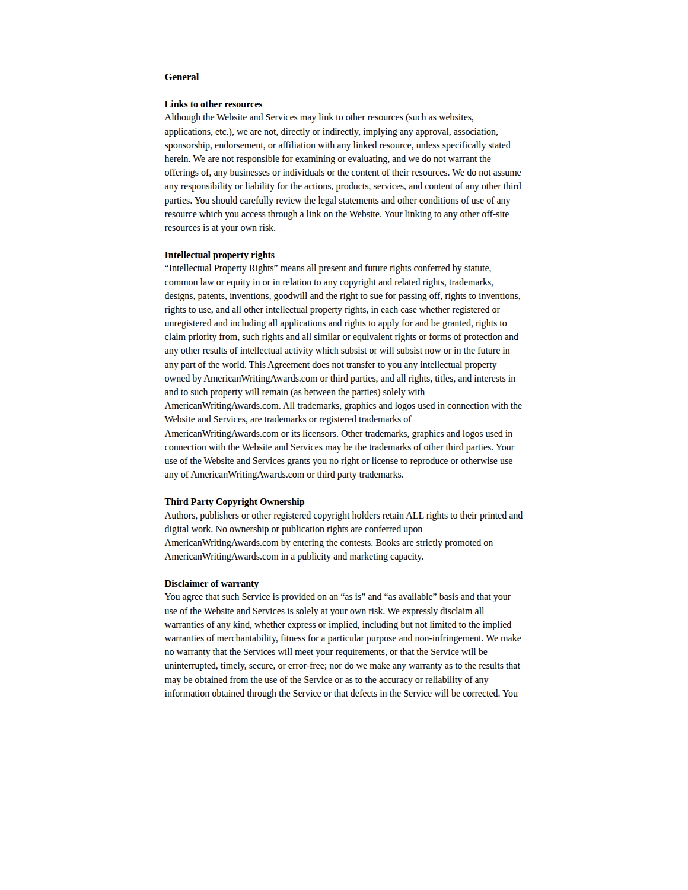General
Links to other resources
Although the Website and Services may link to other resources (such as websites, applications, etc.), we are not, directly or indirectly, implying any approval, association, sponsorship, endorsement, or affiliation with any linked resource, unless specifically stated herein. We are not responsible for examining or evaluating, and we do not warrant the offerings of, any businesses or individuals or the content of their resources. We do not assume any responsibility or liability for the actions, products, services, and content of any other third parties. You should carefully review the legal statements and other conditions of use of any resource which you access through a link on the Website. Your linking to any other off-site resources is at your own risk.
Intellectual property rights
“Intellectual Property Rights” means all present and future rights conferred by statute, common law or equity in or in relation to any copyright and related rights, trademarks, designs, patents, inventions, goodwill and the right to sue for passing off, rights to inventions, rights to use, and all other intellectual property rights, in each case whether registered or unregistered and including all applications and rights to apply for and be granted, rights to claim priority from, such rights and all similar or equivalent rights or forms of protection and any other results of intellectual activity which subsist or will subsist now or in the future in any part of the world. This Agreement does not transfer to you any intellectual property owned by AmericanWritingAwards.com or third parties, and all rights, titles, and interests in and to such property will remain (as between the parties) solely with AmericanWritingAwards.com. All trademarks, graphics and logos used in connection with the Website and Services, are trademarks or registered trademarks of AmericanWritingAwards.com or its licensors. Other trademarks, graphics and logos used in connection with the Website and Services may be the trademarks of other third parties. Your use of the Website and Services grants you no right or license to reproduce or otherwise use any of AmericanWritingAwards.com or third party trademarks.
Third Party Copyright Ownership
Authors, publishers or other registered copyright holders retain ALL rights to their printed and digital work. No ownership or publication rights are conferred upon AmericanWritingAwards.com by entering the contests. Books are strictly promoted on AmericanWritingAwards.com in a publicity and marketing capacity.
Disclaimer of warranty
You agree that such Service is provided on an “as is” and “as available” basis and that your use of the Website and Services is solely at your own risk. We expressly disclaim all warranties of any kind, whether express or implied, including but not limited to the implied warranties of merchantability, fitness for a particular purpose and non-infringement. We make no warranty that the Services will meet your requirements, or that the Service will be uninterrupted, timely, secure, or error-free; nor do we make any warranty as to the results that may be obtained from the use of the Service or as to the accuracy or reliability of any information obtained through the Service or that defects in the Service will be corrected. You